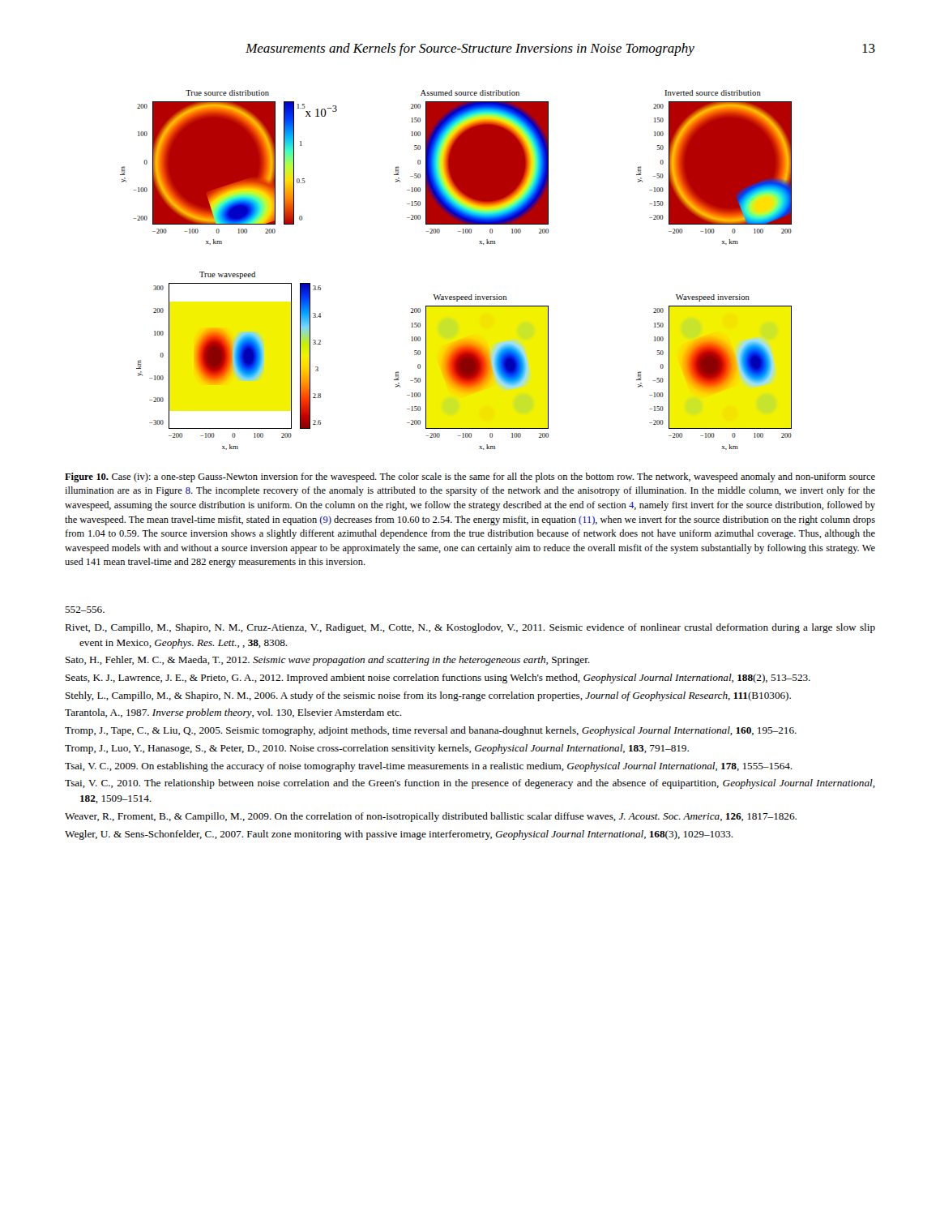Measurements and Kernels for Source-Structure Inversions in Noise Tomography 13
True source distribution
y, km
2001000−100−200
−200−1000100200
x, km
1.510.50
x 10−3
Assumed source distribution
y, km
200150100500−50−100−150−200
−200−1000100200
x, km
Inverted source distribution
y, km
200150100500−50−100−150−200
−200−1000100200
x, km
True wavespeed
y, km
3002001000−100−200−300
−200−1000100200
x, km
3.63.43.232.82.6
Wavespeed inversion
y, km
200150100500−50−100−150−200
−200−1000100200
x, km
Wavespeed inversion
y, km
200150100500−50−100−150−200
−200−1000100200
x, km
Figure 10. Case (iv): a one-step Gauss-Newton inversion for the wavespeed. The color scale is the same for all the plots on the bottom row. The network, wavespeed anomaly and non-uniform source illumination are as in Figure 8. The incomplete recovery of the anomaly is attributed to the sparsity of the network and the anisotropy of illumination. In the middle column, we invert only for the wavespeed, assuming the source distribution is uniform. On the column on the right, we follow the strategy described at the end of section 4, namely first invert for the source distribution, followed by the wavespeed. The mean travel-time misfit, stated in equation (9) decreases from 10.60 to 2.54. The energy misfit, in equation (11), when we invert for the source distribution on the right column drops from 1.04 to 0.59. The source inversion shows a slightly different azimuthal dependence from the true distribution because of network does not have uniform azimuthal coverage. Thus, although the wavespeed models with and without a source inversion appear to be approximately the same, one can certainly aim to reduce the overall misfit of the system substantially by following this strategy. We used 141 mean travel-time and 282 energy measurements in this inversion.
552–556.
Rivet, D., Campillo, M., Shapiro, N. M., Cruz-Atienza, V., Radiguet, M., Cotte, N., & Kostoglodov, V., 2011. Seismic evidence of nonlinear crustal deformation during a large slow slip event in Mexico, Geophys. Res. Lett., , 38, 8308.
Sato, H., Fehler, M. C., & Maeda, T., 2012. Seismic wave propagation and scattering in the heterogeneous earth, Springer.
Seats, K. J., Lawrence, J. E., & Prieto, G. A., 2012. Improved ambient noise correlation functions using Welch's method, Geophysical Journal International, 188(2), 513–523.
Stehly, L., Campillo, M., & Shapiro, N. M., 2006. A study of the seismic noise from its long-range correlation properties, Journal of Geophysical Research, 111(B10306).
Tarantola, A., 1987. Inverse problem theory, vol. 130, Elsevier Amsterdam etc.
Tromp, J., Tape, C., & Liu, Q., 2005. Seismic tomography, adjoint methods, time reversal and banana-doughnut kernels, Geophysical Journal International, 160, 195–216.
Tromp, J., Luo, Y., Hanasoge, S., & Peter, D., 2010. Noise cross-correlation sensitivity kernels, Geophysical Journal International, 183, 791–819.
Tsai, V. C., 2009. On establishing the accuracy of noise tomography travel-time measurements in a realistic medium, Geophysical Journal International, 178, 1555–1564.
Tsai, V. C., 2010. The relationship between noise correlation and the Green's function in the presence of degeneracy and the absence of equipartition, Geophysical Journal International, 182, 1509–1514.
Weaver, R., Froment, B., & Campillo, M., 2009. On the correlation of non-isotropically distributed ballistic scalar diffuse waves, J. Acoust. Soc. America, 126, 1817–1826.
Wegler, U. & Sens-Schonfelder, C., 2007. Fault zone monitoring with passive image interferometry, Geophysical Journal International, 168(3), 1029–1033.